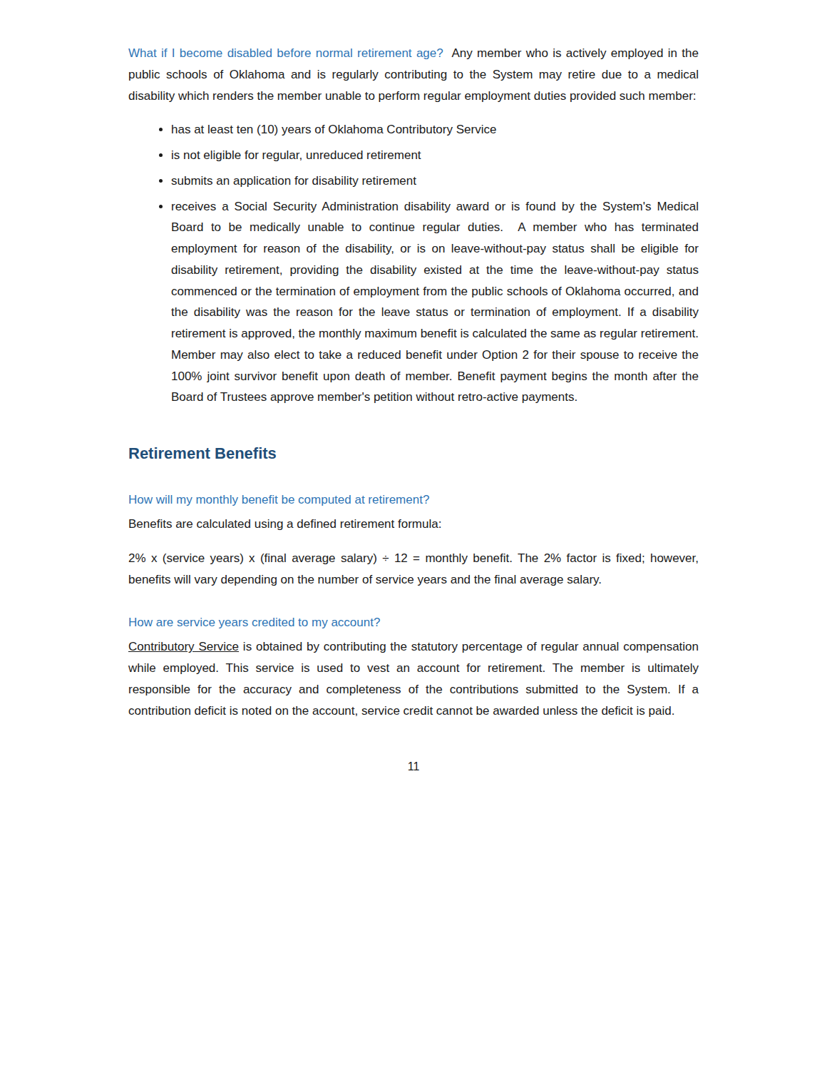What if I become disabled before normal retirement age? Any member who is actively employed in the public schools of Oklahoma and is regularly contributing to the System may retire due to a medical disability which renders the member unable to perform regular employment duties provided such member:
has at least ten (10) years of Oklahoma Contributory Service
is not eligible for regular, unreduced retirement
submits an application for disability retirement
receives a Social Security Administration disability award or is found by the System's Medical Board to be medically unable to continue regular duties. A member who has terminated employment for reason of the disability, or is on leave-without-pay status shall be eligible for disability retirement, providing the disability existed at the time the leave-without-pay status commenced or the termination of employment from the public schools of Oklahoma occurred, and the disability was the reason for the leave status or termination of employment. If a disability retirement is approved, the monthly maximum benefit is calculated the same as regular retirement. Member may also elect to take a reduced benefit under Option 2 for their spouse to receive the 100% joint survivor benefit upon death of member. Benefit payment begins the month after the Board of Trustees approve member's petition without retro-active payments.
Retirement Benefits
How will my monthly benefit be computed at retirement?
Benefits are calculated using a defined retirement formula:
2% x (service years) x (final average salary) ÷ 12 = monthly benefit. The 2% factor is fixed; however, benefits will vary depending on the number of service years and the final average salary.
How are service years credited to my account?
Contributory Service is obtained by contributing the statutory percentage of regular annual compensation while employed. This service is used to vest an account for retirement. The member is ultimately responsible for the accuracy and completeness of the contributions submitted to the System. If a contribution deficit is noted on the account, service credit cannot be awarded unless the deficit is paid.
11